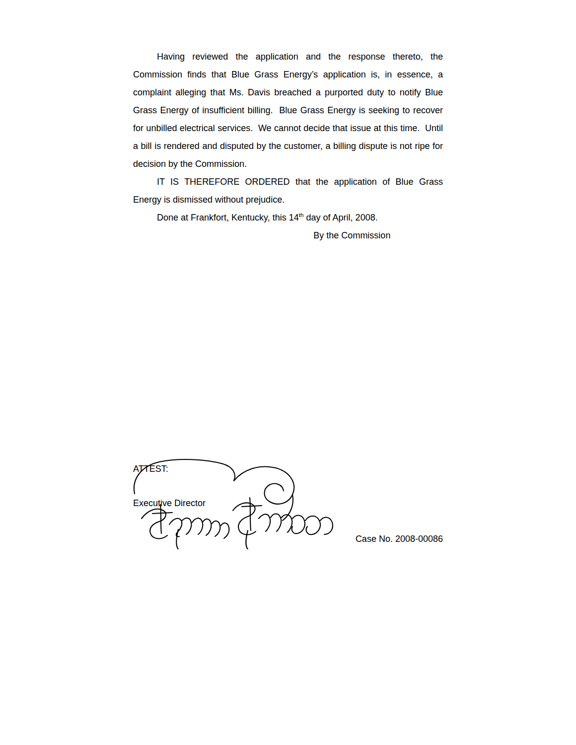Having reviewed the application and the response thereto, the Commission finds that Blue Grass Energy’s application is, in essence, a complaint alleging that Ms. Davis breached a purported duty to notify Blue Grass Energy of insufficient billing. Blue Grass Energy is seeking to recover for unbilled electrical services. We cannot decide that issue at this time. Until a bill is rendered and disputed by the customer, a billing dispute is not ripe for decision by the Commission.
IT IS THEREFORE ORDERED that the application of Blue Grass Energy is dismissed without prejudice.
Done at Frankfort, Kentucky, this 14th day of April, 2008.
By the Commission
ATTEST:
Executive Director
Case No. 2008-00086